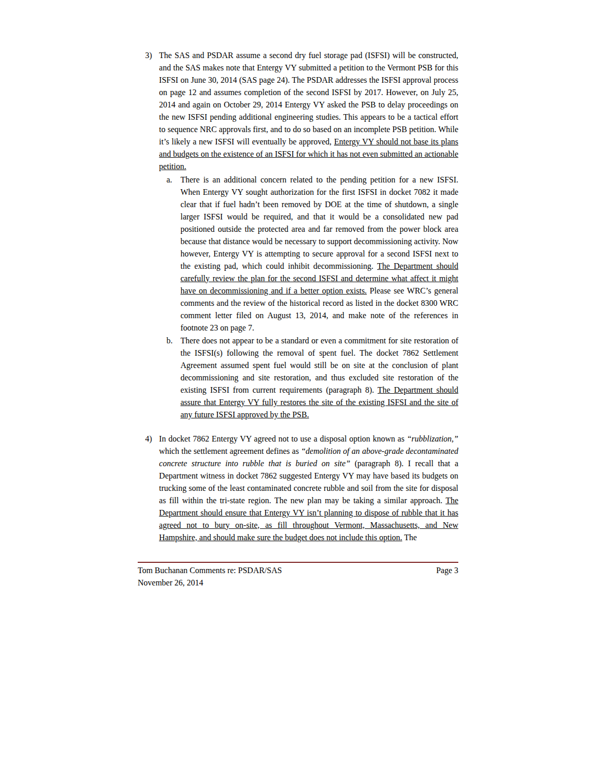3) The SAS and PSDAR assume a second dry fuel storage pad (ISFSI) will be constructed, and the SAS makes note that Entergy VY submitted a petition to the Vermont PSB for this ISFSI on June 30, 2014 (SAS page 24). The PSDAR addresses the ISFSI approval process on page 12 and assumes completion of the second ISFSI by 2017. However, on July 25, 2014 and again on October 29, 2014 Entergy VY asked the PSB to delay proceedings on the new ISFSI pending additional engineering studies. This appears to be a tactical effort to sequence NRC approvals first, and to do so based on an incomplete PSB petition. While it’s likely a new ISFSI will eventually be approved, Entergy VY should not base its plans and budgets on the existence of an ISFSI for which it has not even submitted an actionable petition.
a. There is an additional concern related to the pending petition for a new ISFSI. When Entergy VY sought authorization for the first ISFSI in docket 7082 it made clear that if fuel hadn’t been removed by DOE at the time of shutdown, a single larger ISFSI would be required, and that it would be a consolidated new pad positioned outside the protected area and far removed from the power block area because that distance would be necessary to support decommissioning activity. Now however, Entergy VY is attempting to secure approval for a second ISFSI next to the existing pad, which could inhibit decommissioning. The Department should carefully review the plan for the second ISFSI and determine what affect it might have on decommissioning and if a better option exists. Please see WRC’s general comments and the review of the historical record as listed in the docket 8300 WRC comment letter filed on August 13, 2014, and make note of the references in footnote 23 on page 7.
b. There does not appear to be a standard or even a commitment for site restoration of the ISFSI(s) following the removal of spent fuel. The docket 7862 Settlement Agreement assumed spent fuel would still be on site at the conclusion of plant decommissioning and site restoration, and thus excluded site restoration of the existing ISFSI from current requirements (paragraph 8). The Department should assure that Entergy VY fully restores the site of the existing ISFSI and the site of any future ISFSI approved by the PSB.
4) In docket 7862 Entergy VY agreed not to use a disposal option known as “rubblization,” which the settlement agreement defines as “demolition of an above-grade decontaminated concrete structure into rubble that is buried on site” (paragraph 8). I recall that a Department witness in docket 7862 suggested Entergy VY may have based its budgets on trucking some of the least contaminated concrete rubble and soil from the site for disposal as fill within the tri-state region. The new plan may be taking a similar approach. The Department should ensure that Entergy VY isn’t planning to dispose of rubble that it has agreed not to bury on-site, as fill throughout Vermont, Massachusetts, and New Hampshire, and should make sure the budget does not include this option. The
Tom Buchanan Comments re: PSDAR/SAS Page 3
November 26, 2014